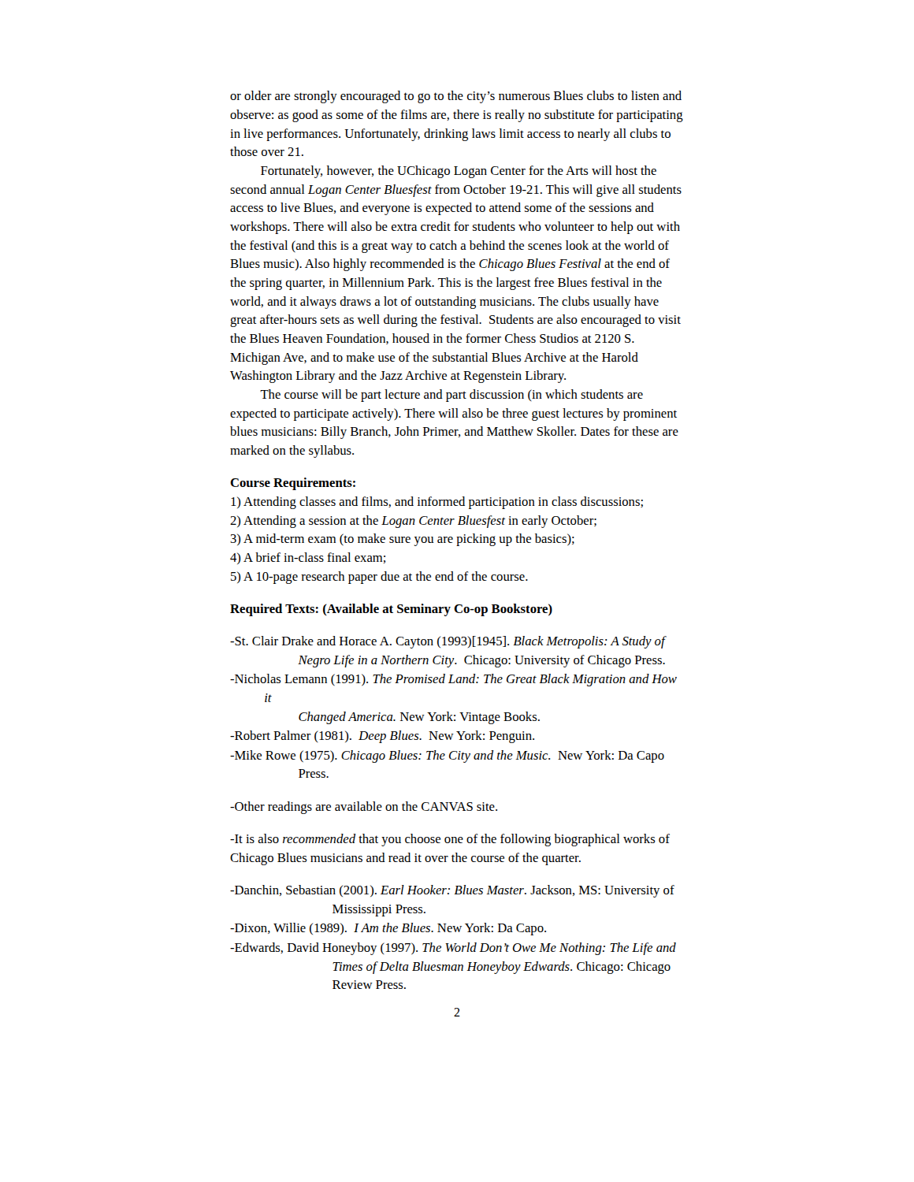or older are strongly encouraged to go to the city’s numerous Blues clubs to listen and observe: as good as some of the films are, there is really no substitute for participating in live performances. Unfortunately, drinking laws limit access to nearly all clubs to those over 21.
Fortunately, however, the UChicago Logan Center for the Arts will host the second annual Logan Center Bluesfest from October 19-21. This will give all students access to live Blues, and everyone is expected to attend some of the sessions and workshops. There will also be extra credit for students who volunteer to help out with the festival (and this is a great way to catch a behind the scenes look at the world of Blues music). Also highly recommended is the Chicago Blues Festival at the end of the spring quarter, in Millennium Park. This is the largest free Blues festival in the world, and it always draws a lot of outstanding musicians. The clubs usually have great after-hours sets as well during the festival. Students are also encouraged to visit the Blues Heaven Foundation, housed in the former Chess Studios at 2120 S. Michigan Ave, and to make use of the substantial Blues Archive at the Harold Washington Library and the Jazz Archive at Regenstein Library.
The course will be part lecture and part discussion (in which students are expected to participate actively). There will also be three guest lectures by prominent blues musicians: Billy Branch, John Primer, and Matthew Skoller. Dates for these are marked on the syllabus.
Course Requirements:
1) Attending classes and films, and informed participation in class discussions;
2) Attending a session at the Logan Center Bluesfest in early October;
3) A mid-term exam (to make sure you are picking up the basics);
4) A brief in-class final exam;
5) A 10-page research paper due at the end of the course.
Required Texts: (Available at Seminary Co-op Bookstore)
-St. Clair Drake and Horace A. Cayton (1993)[1945]. Black Metropolis: A Study of Negro Life in a Northern City. Chicago: University of Chicago Press.
-Nicholas Lemann (1991). The Promised Land: The Great Black Migration and How it Changed America. New York: Vintage Books.
-Robert Palmer (1981). Deep Blues. New York: Penguin.
-Mike Rowe (1975). Chicago Blues: The City and the Music. New York: Da CapoPress.
-Other readings are available on the CANVAS site.
-It is also recommended that you choose one of the following biographical works of Chicago Blues musicians and read it over the course of the quarter.
-Danchin, Sebastian (2001). Earl Hooker: Blues Master. Jackson, MS: University ofMississippi Press.
-Dixon, Willie (1989). I Am the Blues. New York: Da Capo.
-Edwards, David Honeyboy (1997). The World Don’t Owe Me Nothing: The Life and Times of Delta Bluesman Honeyboy Edwards. Chicago: Chicago Review Press.
2